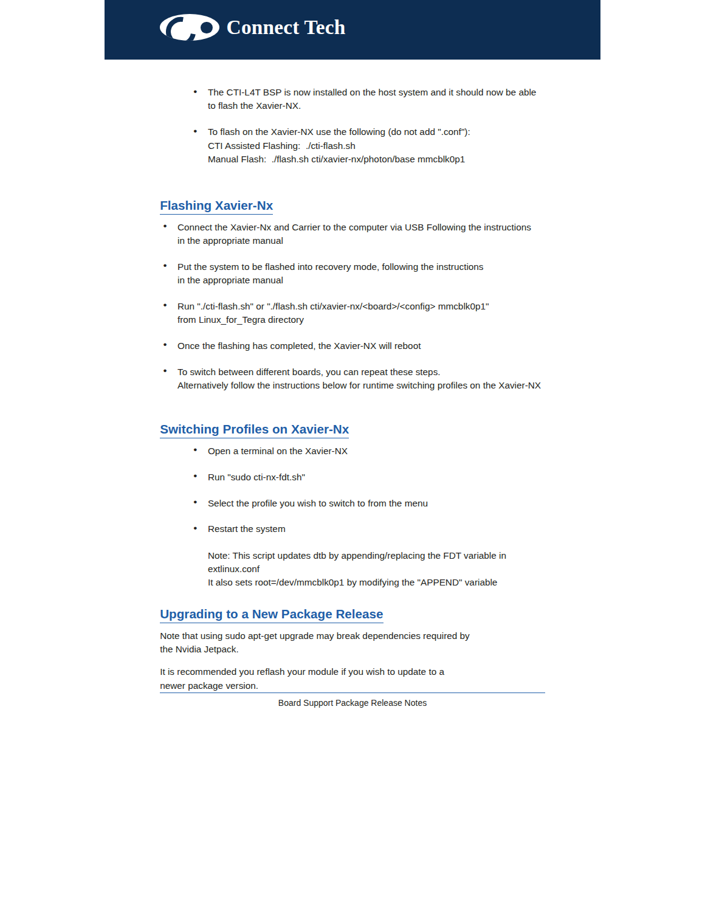Connect Tech
The CTI-L4T BSP is now installed on the host system and it should now be able
to flash the Xavier-NX.
To flash on the Xavier-NX use the following (do not add ".conf"):
CTI Assisted Flashing: ./cti-flash.sh
Manual Flash: ./flash.sh cti/xavier-nx/photon/base mmcblk0p1
Flashing Xavier-Nx
Connect the Xavier-Nx and Carrier to the computer via USB Following the instructions
in the appropriate manual
Put the system to be flashed into recovery mode, following the instructions
in the appropriate manual
Run "./cti-flash.sh" or "./flash.sh cti/xavier-nx/<board>/<config> mmcblk0p1"
from Linux_for_Tegra directory
Once the flashing has completed, the Xavier-NX will reboot
To switch between different boards, you can repeat these steps.
Alternatively follow the instructions below for runtime switching profiles on the Xavier-NX
Switching Profiles on Xavier-Nx
Open a terminal on the Xavier-NX
Run "sudo cti-nx-fdt.sh"
Select the profile you wish to switch to from the menu
Restart the system
Note: This script updates dtb by appending/replacing the FDT variable in extlinux.conf
It also sets root=/dev/mmcblk0p1 by modifying the "APPEND" variable
Upgrading to a New Package Release
Note that using sudo apt-get upgrade may break dependencies required by
the Nvidia Jetpack.
It is recommended you reflash your module if you wish to update to a
newer package version.
Board Support Package Release Notes